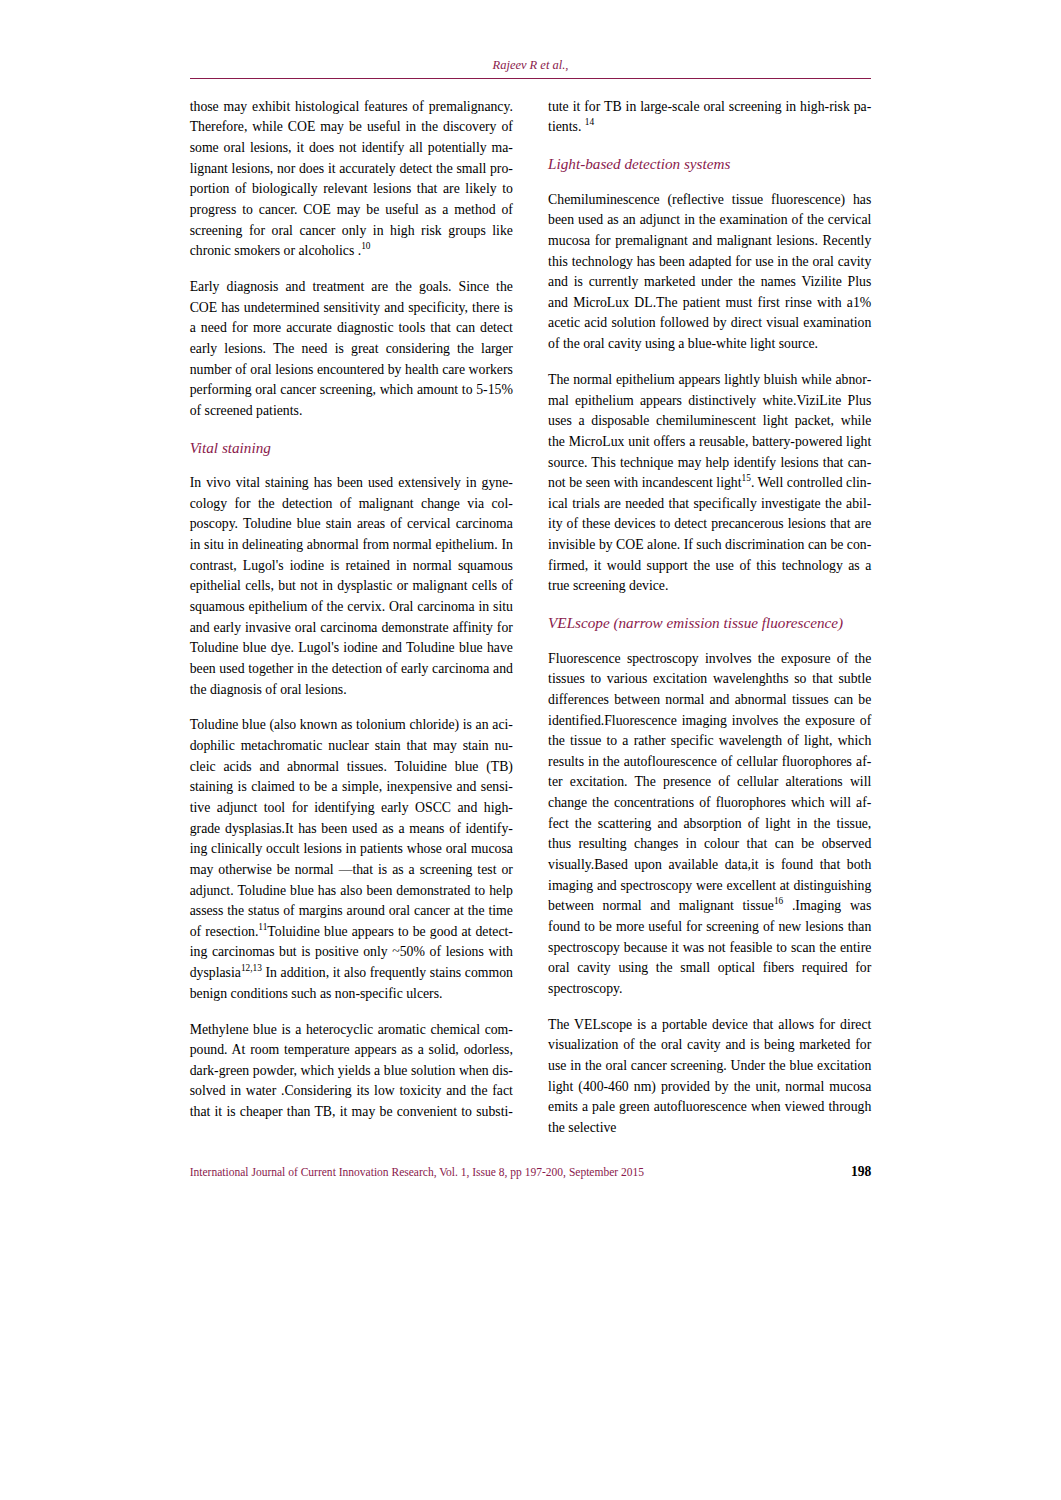Rajeev R et al.,
those may exhibit histological features of premalignancy. Therefore, while COE may be useful in the discovery of some oral lesions, it does not identify all potentially malignant lesions, nor does it accurately detect the small proportion of biologically relevant lesions that are likely to progress to cancer. COE may be useful as a method of screening for oral cancer only in high risk groups like chronic smokers or alcoholics .10
Early diagnosis and treatment are the goals. Since the COE has undetermined sensitivity and specificity, there is a need for more accurate diagnostic tools that can detect early lesions. The need is great considering the larger number of oral lesions encountered by health care workers performing oral cancer screening, which amount to 5-15% of screened patients.
Vital staining
In vivo vital staining has been used extensively in gynecology for the detection of malignant change via colposcopy. Toludine blue stain areas of cervical carcinoma in situ in delineating abnormal from normal epithelium. In contrast, Lugol's iodine is retained in normal squamous epithelial cells, but not in dysplastic or malignant cells of squamous epithelium of the cervix. Oral carcinoma in situ and early invasive oral carcinoma demonstrate affinity for Toludine blue dye. Lugol's iodine and Toludine blue have been used together in the detection of early carcinoma and the diagnosis of oral lesions.
Toludine blue (also known as tolonium chloride) is an acidophilic metachromatic nuclear stain that may stain nucleic acids and abnormal tissues. Toluidine blue (TB) staining is claimed to be a simple, inexpensive and sensitive adjunct tool for identifying early OSCC and high-grade dysplasias.It has been used as a means of identifying clinically occult lesions in patients whose oral mucosa may otherwise be normal —that is as a screening test or adjunct. Toludine blue has also been demonstrated to help assess the status of margins around oral cancer at the time of resection.11Toluidine blue appears to be good at detecting carcinomas but is positive only ~50% of lesions with dysplasia12,13 In addition, it also frequently stains common benign conditions such as non-specific ulcers.
Methylene blue is a heterocyclic aromatic chemical compound. At room temperature appears as a solid, odorless, dark-green powder, which yields a blue solution when dissolved in water .Considering its low toxicity and the fact that it is cheaper than TB, it may be convenient to substitute it for TB in large-scale oral screening in high-risk patients. 14
Light-based detection systems
Chemiluminescence (reflective tissue fluorescence) has been used as an adjunct in the examination of the cervical mucosa for premalignant and malignant lesions. Recently this technology has been adapted for use in the oral cavity and is currently marketed under the names Vizilite Plus and MicroLux DL.The patient must first rinse with a1% acetic acid solution followed by direct visual examination of the oral cavity using a blue-white light source.
The normal epithelium appears lightly bluish while abnormal epithelium appears distinctively white.ViziLite Plus uses a disposable chemiluminescent light packet, while the MicroLux unit offers a reusable, battery-powered light source. This technique may help identify lesions that cannot be seen with incandescent light15. Well controlled clinical trials are needed that specifically investigate the ability of these devices to detect precancerous lesions that are invisible by COE alone. If such discrimination can be confirmed, it would support the use of this technology as a true screening device.
VELscope (narrow emission tissue fluorescence)
Fluorescence spectroscopy involves the exposure of the tissues to various excitation wavelenghths so that subtle differences between normal and abnormal tissues can be identified.Fluorescence imaging involves the exposure of the tissue to a rather specific wavelength of light, which results in the autoflourescence of cellular fluorophores after excitation. The presence of cellular alterations will change the concentrations of fluorophores which will affect the scattering and absorption of light in the tissue, thus resulting changes in colour that can be observed visually.Based upon available data,it is found that both imaging and spectroscopy were excellent at distinguishing between normal and malignant tissue16 .Imaging was found to be more useful for screening of new lesions than spectroscopy because it was not feasible to scan the entire oral cavity using the small optical fibers required for spectroscopy.
The VELscope is a portable device that allows for direct visualization of the oral cavity and is being marketed for use in the oral cancer screening. Under the blue excitation light (400-460 nm) provided by the unit, normal mucosa emits a pale green autofluorescence when viewed through the selective
International Journal of Current Innovation Research, Vol. 1, Issue 8, pp 197-200, September 2015 198